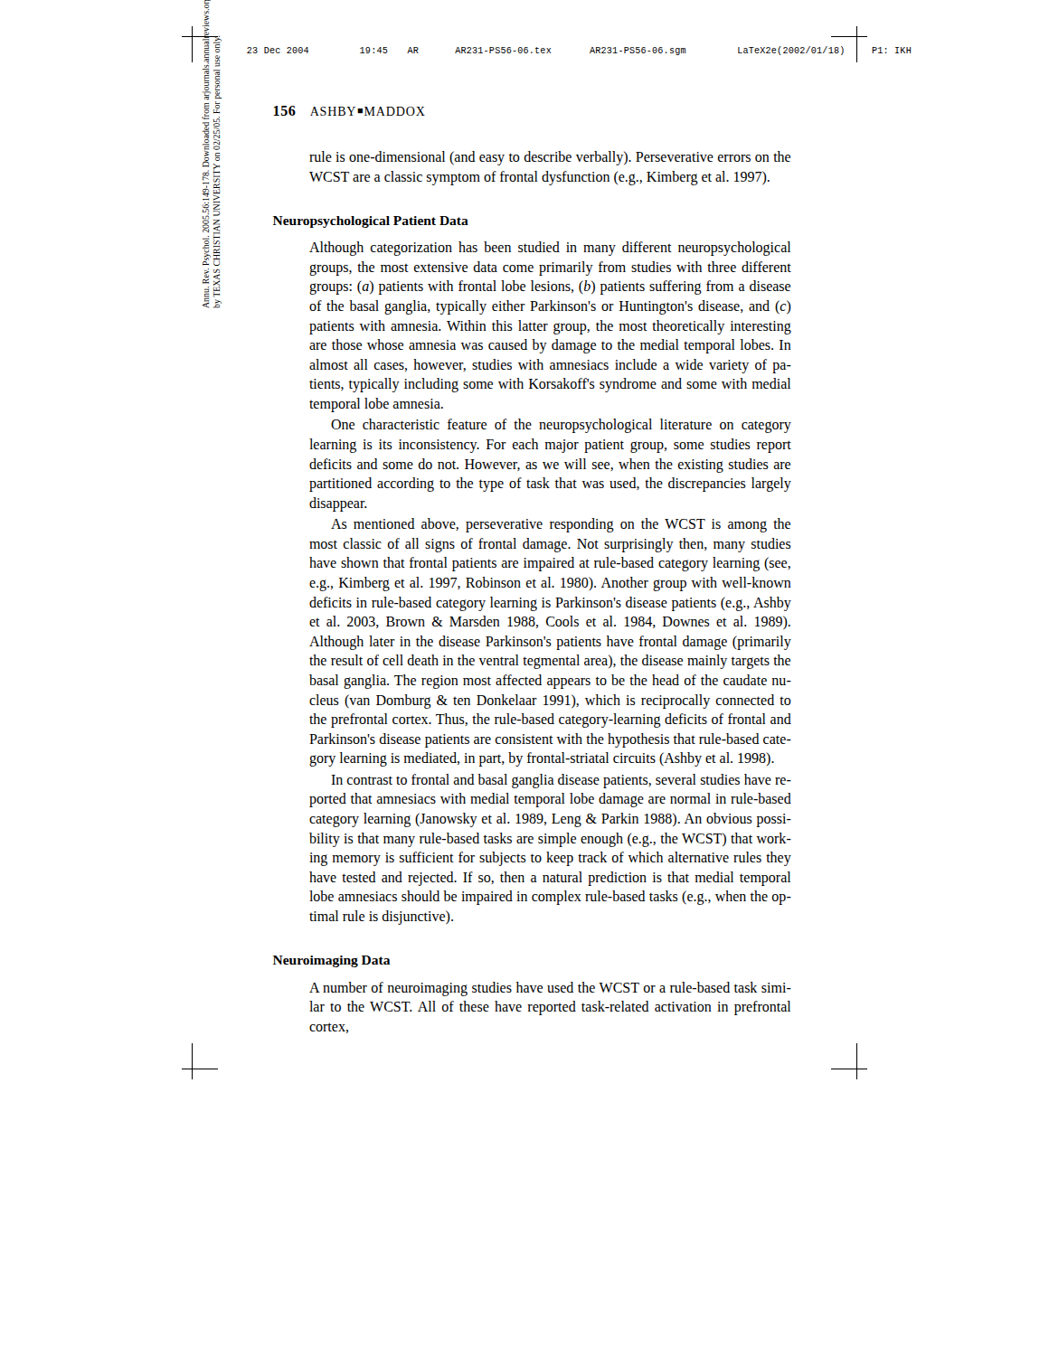23 Dec 200419:45 AR AR231-PS56-06.tex AR231-PS56-06.sgm LaTeX2e(2002/01/18) P1: IKH
Annu. Rev. Psychol. 2005.56:149-178. Downloaded from arjournals.annualreviews.org by TEXAS CHRISTIAN UNIVERSITY on 02/25/05. For personal use only.
156 ASHBY■MADDOX
rule is one-dimensional (and easy to describe verbally). Perseverative errors on the WCST are a classic symptom of frontal dysfunction (e.g., Kimberg et al. 1997).
Neuropsychological Patient Data
Although categorization has been studied in many different neuropsychological groups, the most extensive data come primarily from studies with three different groups: (a) patients with frontal lobe lesions, (b) patients suffering from a disease of the basal ganglia, typically either Parkinson's or Huntington's disease, and (c) patients with amnesia. Within this latter group, the most theoretically interesting are those whose amnesia was caused by damage to the medial temporal lobes. In almost all cases, however, studies with amnesiacs include a wide variety of patients, typically including some with Korsakoff's syndrome and some with medial temporal lobe amnesia.
One characteristic feature of the neuropsychological literature on category learning is its inconsistency. For each major patient group, some studies report deficits and some do not. However, as we will see, when the existing studies are partitioned according to the type of task that was used, the discrepancies largely disappear.
As mentioned above, perseverative responding on the WCST is among the most classic of all signs of frontal damage. Not surprisingly then, many studies have shown that frontal patients are impaired at rule-based category learning (see, e.g., Kimberg et al. 1997, Robinson et al. 1980). Another group with well-known deficits in rule-based category learning is Parkinson's disease patients (e.g., Ashby et al. 2003, Brown & Marsden 1988, Cools et al. 1984, Downes et al. 1989). Although later in the disease Parkinson's patients have frontal damage (primarily the result of cell death in the ventral tegmental area), the disease mainly targets the basal ganglia. The region most affected appears to be the head of the caudate nucleus (van Domburg & ten Donkelaar 1991), which is reciprocally connected to the prefrontal cortex. Thus, the rule-based category-learning deficits of frontal and Parkinson's disease patients are consistent with the hypothesis that rule-based category learning is mediated, in part, by frontal-striatal circuits (Ashby et al. 1998).
In contrast to frontal and basal ganglia disease patients, several studies have reported that amnesiacs with medial temporal lobe damage are normal in rule-based category learning (Janowsky et al. 1989, Leng & Parkin 1988). An obvious possibility is that many rule-based tasks are simple enough (e.g., the WCST) that working memory is sufficient for subjects to keep track of which alternative rules they have tested and rejected. If so, then a natural prediction is that medial temporal lobe amnesiacs should be impaired in complex rule-based tasks (e.g., when the optimal rule is disjunctive).
Neuroimaging Data
A number of neuroimaging studies have used the WCST or a rule-based task similar to the WCST. All of these have reported task-related activation in prefrontal cortex,